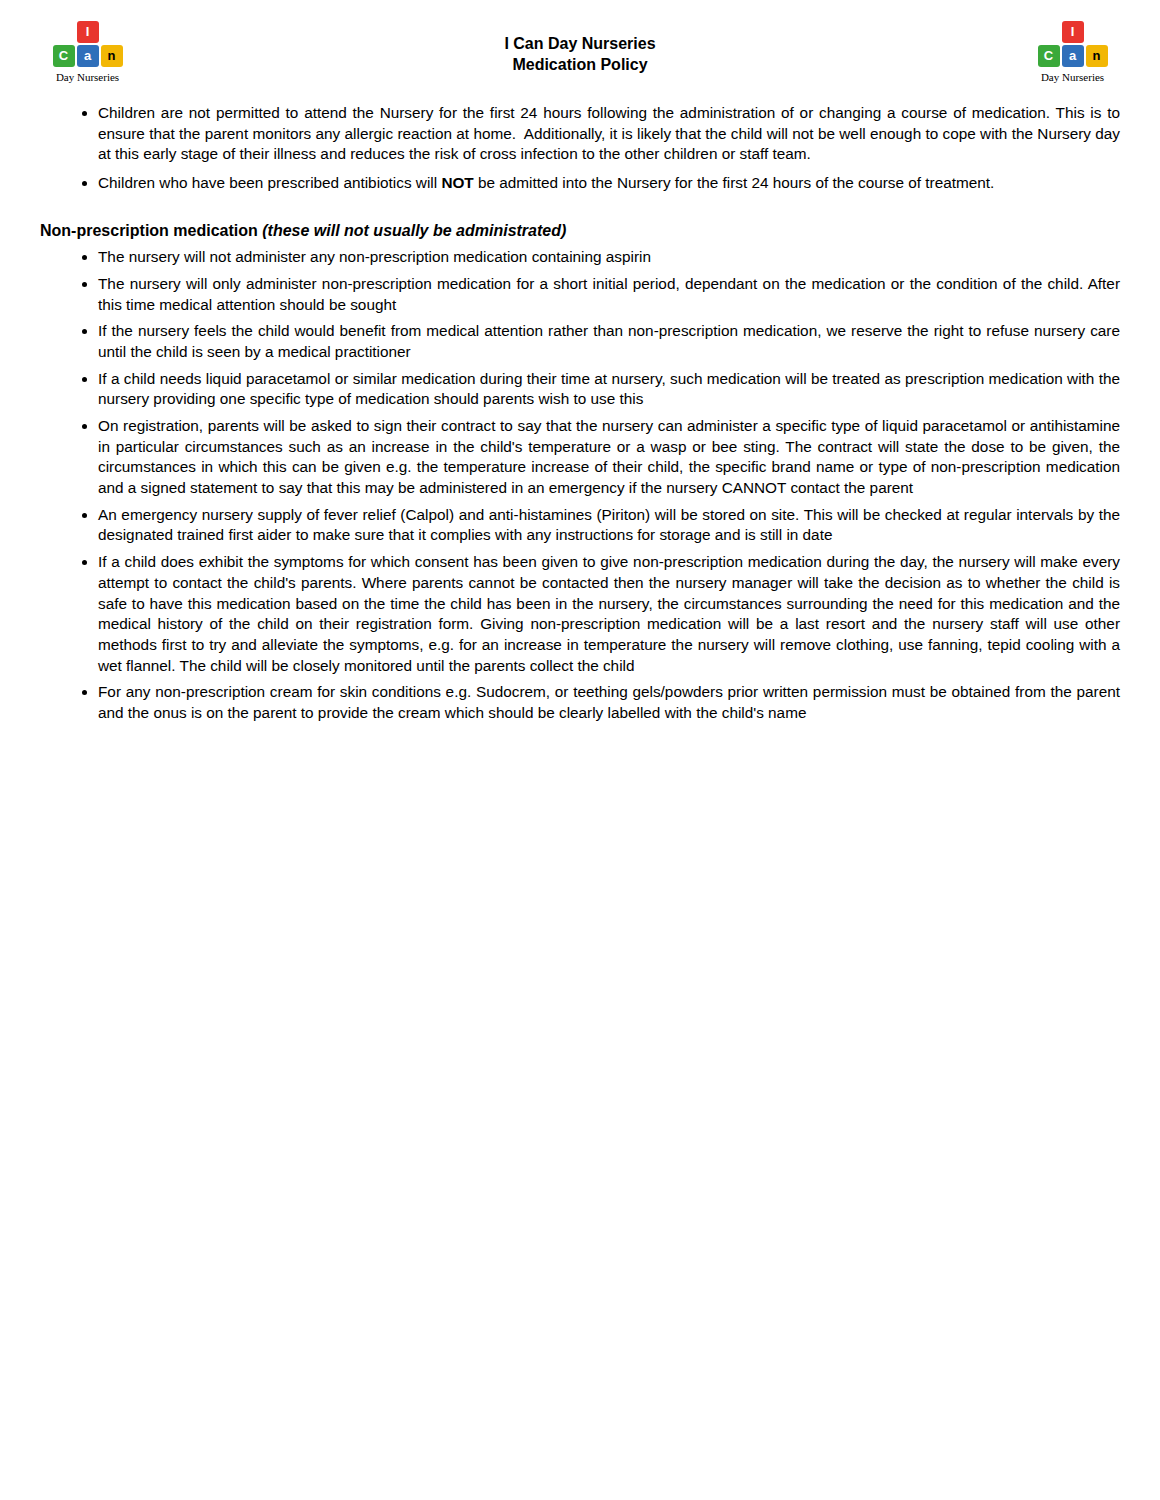I
Can
Day Nurseries
I Can Day Nurseries
Medication Policy
I
Can
Day Nurseries
Children are not permitted to attend the Nursery for the first 24 hours following the administration of or changing a course of medication. This is to ensure that the parent monitors any allergic reaction at home. Additionally, it is likely that the child will not be well enough to cope with the Nursery day at this early stage of their illness and reduces the risk of cross infection to the other children or staff team.
Children who have been prescribed antibiotics will NOT be admitted into the Nursery for the first 24 hours of the course of treatment.
Non-prescription medication (these will not usually be administrated)
The nursery will not administer any non-prescription medication containing aspirin
The nursery will only administer non-prescription medication for a short initial period, dependant on the medication or the condition of the child. After this time medical attention should be sought
If the nursery feels the child would benefit from medical attention rather than non-prescription medication, we reserve the right to refuse nursery care until the child is seen by a medical practitioner
If a child needs liquid paracetamol or similar medication during their time at nursery, such medication will be treated as prescription medication with the nursery providing one specific type of medication should parents wish to use this
On registration, parents will be asked to sign their contract to say that the nursery can administer a specific type of liquid paracetamol or antihistamine in particular circumstances such as an increase in the child's temperature or a wasp or bee sting. The contract will state the dose to be given, the circumstances in which this can be given e.g. the temperature increase of their child, the specific brand name or type of non-prescription medication and a signed statement to say that this may be administered in an emergency if the nursery CANNOT contact the parent
An emergency nursery supply of fever relief (Calpol) and anti-histamines (Piriton) will be stored on site. This will be checked at regular intervals by the designated trained first aider to make sure that it complies with any instructions for storage and is still in date
If a child does exhibit the symptoms for which consent has been given to give non-prescription medication during the day, the nursery will make every attempt to contact the child's parents. Where parents cannot be contacted then the nursery manager will take the decision as to whether the child is safe to have this medication based on the time the child has been in the nursery, the circumstances surrounding the need for this medication and the medical history of the child on their registration form. Giving non-prescription medication will be a last resort and the nursery staff will use other methods first to try and alleviate the symptoms, e.g. for an increase in temperature the nursery will remove clothing, use fanning, tepid cooling with a wet flannel. The child will be closely monitored until the parents collect the child
For any non-prescription cream for skin conditions e.g. Sudocrem, or teething gels/powders prior written permission must be obtained from the parent and the onus is on the parent to provide the cream which should be clearly labelled with the child's name